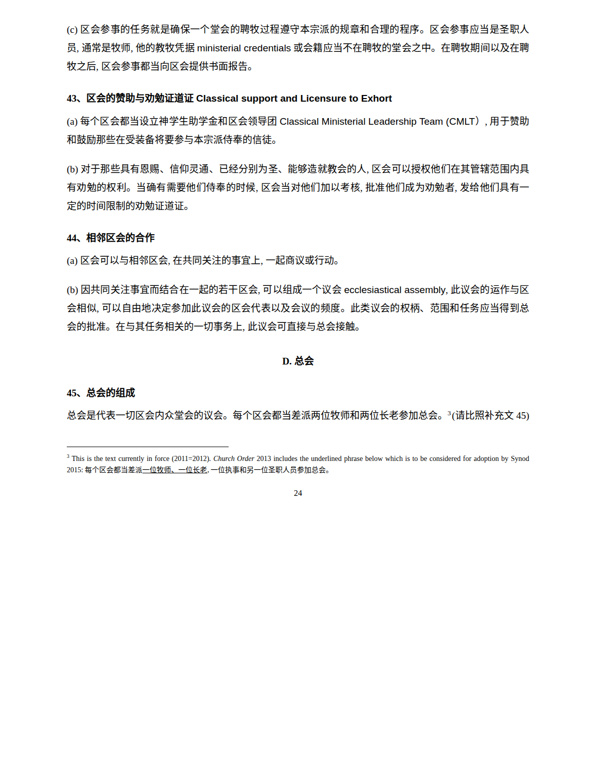(c) 区会参事的任务就是确保一个堂会的聘牧过程遵守本宗派的规章和合理的程序。区会参事应当是圣职人员, 通常是牧师, 他的教牧凭据 ministerial credentials 或会籍应当不在聘牧的堂会之中。在聘牧期间以及在聘牧之后, 区会参事都当向区会提供书面报告。
43、区会的赞助与劝勉证道证 Classical support and Licensure to Exhort
(a) 每个区会都当设立神学生助学金和区会领导团 Classical Ministerial Leadership Team (CMLT）, 用于赞助和鼓励那些在受装备将要参与本宗派侍奉的信徒。
(b) 对于那些具有恩赐、信仰灵通、已经分别为圣、能够造就教会的人, 区会可以授权他们在其管辖范围内具有劝勉的权利。当确有需要他们侍奉的时候, 区会当对他们加以考核, 批准他们成为劝勉者, 发给他们具有一定的时间限制的劝勉证道证。
44、相邻区会的合作
(a) 区会可以与相邻区会, 在共同关注的事宜上, 一起商议或行动。
(b) 因共同关注事宜而结合在一起的若干区会, 可以组成一个议会 ecclesiastical assembly, 此议会的运作与区会相似, 可以自由地决定参加此议会的区会代表以及会议的频度。此类议会的权柄、范围和任务应当得到总会的批准。在与其任务相关的一切事务上, 此议会可直接与总会接触。
D. 总会
45、总会的组成
总会是代表一切区会内众堂会的议会。每个区会都当差派两位牧师和两位长老参加总会。3(请比照补充文 45)
3 This is the text currently in force (2011=2012). Church Order 2013 includes the underlined phrase below which is to be considered for adoption by Synod 2015: 每个区会都当差派一位牧师、一位长老, 一位执事和另一位圣职人员参加总会。
24